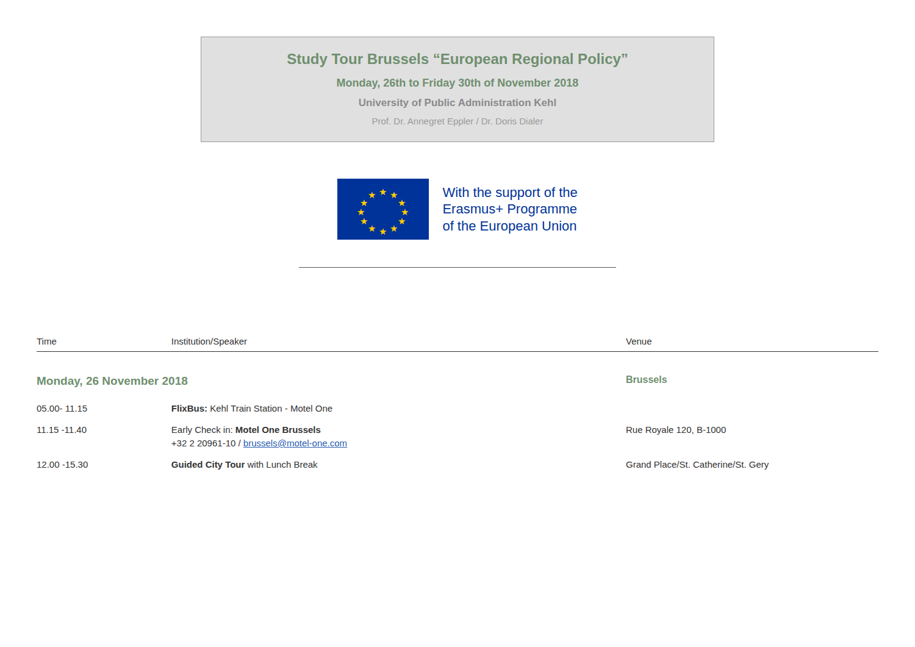Study Tour Brussels “European Regional Policy”
Monday, 26th to Friday 30th of November 2018
University of Public Administration Kehl
Prof. Dr. Annegret Eppler / Dr. Doris Dialer
★ ★ ★ ★ ★ ★ ★ ★ ★ ★ ★ ★ With the support of the
Erasmus+ Programme
of the European Union
| Time | Institution/Speaker | Venue |
| --- | --- | --- |
| Monday, 26 November 2018 | Brussels |
| 05.00- 11.15 | FlixBus: Kehl Train Station - Motel One | |
| 11.15 -11.40 | Early Check in: Motel One Brussels +32 2 20961-10 / brussels@motel-one.com | Rue Royale 120, B-1000 |
| 12.00 -15.30 | Guided City Tour with Lunch Break | Grand Place/St. Catherine/St. Gery |